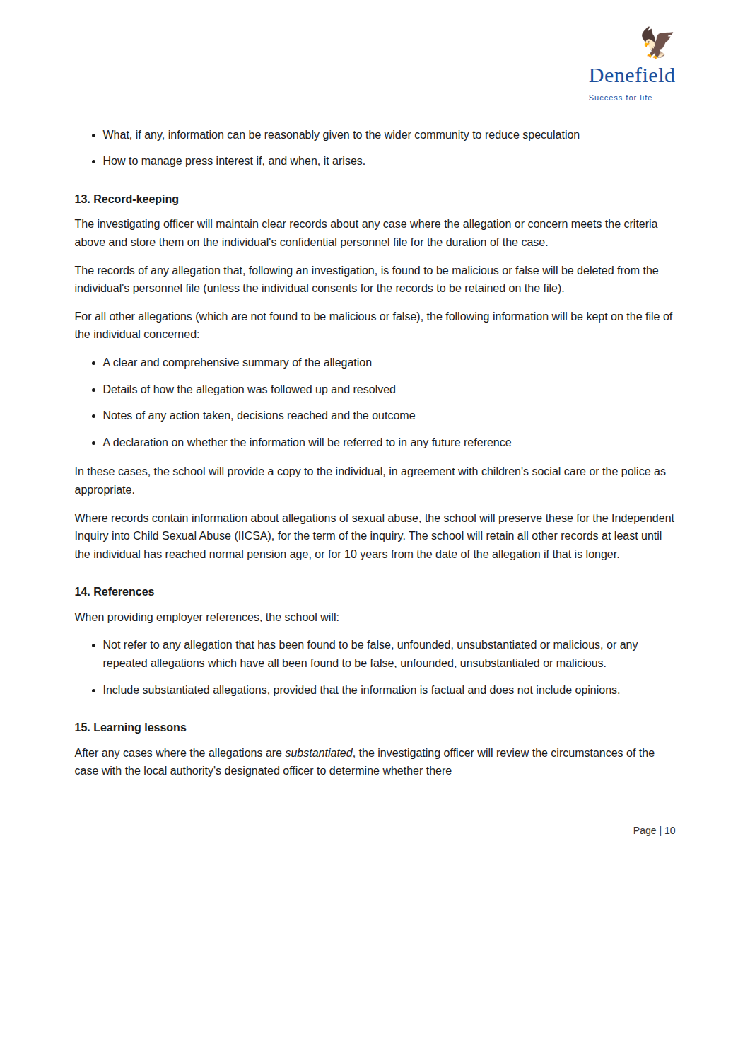🦅
Denefield
Success for life
What, if any, information can be reasonably given to the wider community to reduce speculation
How to manage press interest if, and when, it arises.
13. Record-keeping
The investigating officer will maintain clear records about any case where the allegation or concern meets the criteria above and store them on the individual's confidential personnel file for the duration of the case.
The records of any allegation that, following an investigation, is found to be malicious or false will be deleted from the individual's personnel file (unless the individual consents for the records to be retained on the file).
For all other allegations (which are not found to be malicious or false), the following information will be kept on the file of the individual concerned:
A clear and comprehensive summary of the allegation
Details of how the allegation was followed up and resolved
Notes of any action taken, decisions reached and the outcome
A declaration on whether the information will be referred to in any future reference
In these cases, the school will provide a copy to the individual, in agreement with children's social care or the police as appropriate.
Where records contain information about allegations of sexual abuse, the school will preserve these for the Independent Inquiry into Child Sexual Abuse (IICSA), for the term of the inquiry. The school will retain all other records at least until the individual has reached normal pension age, or for 10 years from the date of the allegation if that is longer.
14. References
When providing employer references, the school will:
Not refer to any allegation that has been found to be false, unfounded, unsubstantiated or malicious, or any repeated allegations which have all been found to be false, unfounded, unsubstantiated or malicious.
Include substantiated allegations, provided that the information is factual and does not include opinions.
15. Learning lessons
After any cases where the allegations are substantiated, the investigating officer will review the circumstances of the case with the local authority's designated officer to determine whether there
Page | 10